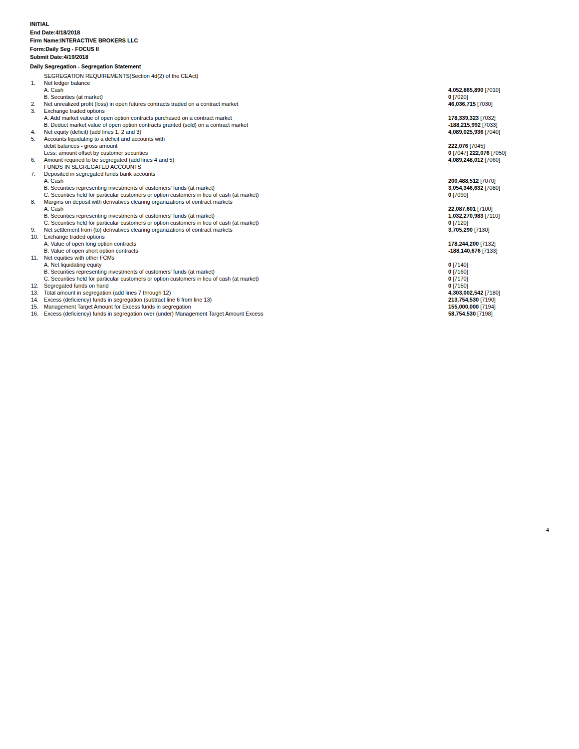INITIAL
End Date:4/18/2018
Firm Name:INTERACTIVE BROKERS LLC
Form:Daily Seg - FOCUS II
Submit Date:4/19/2018
Daily Segregation - Segregation Statement
| | SEGREGATION REQUIREMENTS(Section 4d(2) of the CEAct) | |
| 1. | Net ledger balance | |
| | A. Cash | 4,052,865,890 [7010] |
| | B. Securities (at market) | 0 [7020] |
| 2. | Net unrealized profit (loss) in open futures contracts traded on a contract market | 46,036,715 [7030] |
| 3. | Exchange traded options | |
| | A. Add market value of open option contracts purchased on a contract market | 178,339,323 [7032] |
| | B. Deduct market value of open option contracts granted (sold) on a contract market | -188,215,992 [7033] |
| 4. | Net equity (deficit) (add lines 1, 2 and 3) | 4,089,025,936 [7040] |
| 5. | Accounts liquidating to a deficit and accounts with | |
| | debit balances - gross amount | 222,076 [7045] |
| | Less: amount offset by customer securities | 0 [7047] 222,076 [7050] |
| 6. | Amount required to be segregated (add lines 4 and 5) | 4,089,248,012 [7060] |
| | FUNDS IN SEGREGATED ACCOUNTS | |
| 7. | Deposited in segregated funds bank accounts | |
| | A. Cash | 200,488,512 [7070] |
| | B. Securities representing investments of customers' funds (at market) | 3,054,346,632 [7080] |
| | C. Securities held for particular customers or option customers in lieu of cash (at market) | 0 [7090] |
| 8. | Margins on deposit with derivatives clearing organizations of contract markets | |
| | A. Cash | 22,087,601 [7100] |
| | B. Securities representing investments of customers' funds (at market) | 1,032,270,983 [7110] |
| | C. Securities held for particular customers or option customers in lieu of cash (at market) | 0 [7120] |
| 9. | Net settlement from (to) derivatives clearing organizations of contract markets | 3,705,290 [7130] |
| 10. | Exchange traded options | |
| | A. Value of open long option contracts | 178,244,200 [7132] |
| | B. Value of open short option contracts | -188,140,676 [7133] |
| 11. | Net equities with other FCMs | |
| | A. Net liquidating equity | 0 [7140] |
| | B. Securities representing investments of customers' funds (at market) | 0 [7160] |
| | C. Securities held for particular customers or option customers in lieu of cash (at market) | 0 [7170] |
| 12. | Segregated funds on hand | 0 [7150] |
| 13. | Total amount in segregation (add lines 7 through 12) | 4,303,002,542 [7180] |
| 14. | Excess (deficiency) funds in segregation (subtract line 6 from line 13) | 213,754,530 [7190] |
| 15. | Management Target Amount for Excess funds in segregation | 155,000,000 [7194] |
| 16. | Excess (deficiency) funds in segregation over (under) Management Target Amount Excess | 58,754,530 [7198] |
4